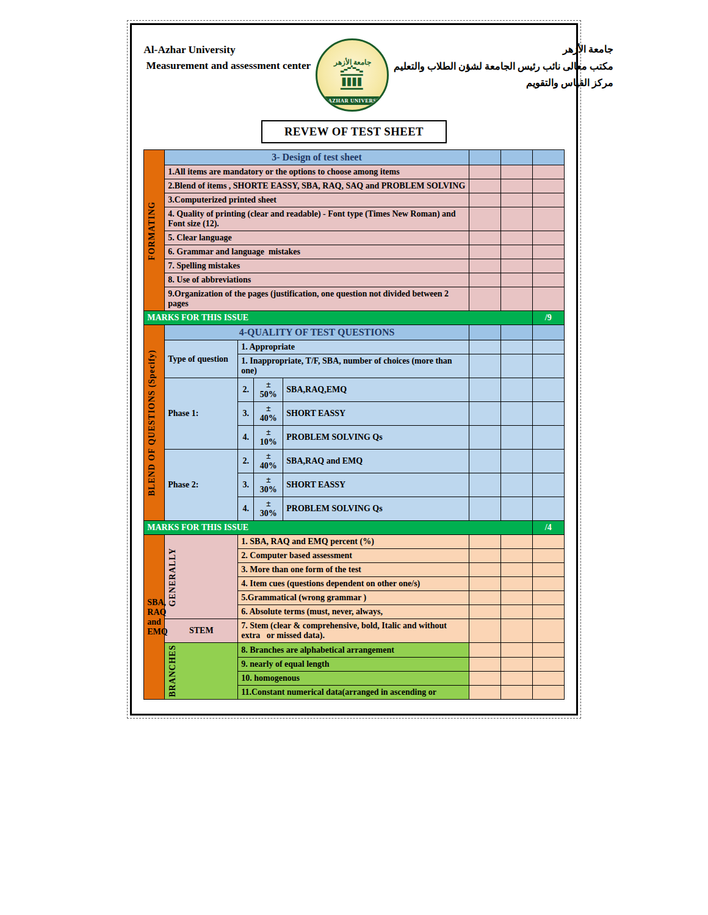Al-Azhar University
Measurement and assessment center
جامعة الأزهر
🏛
AL-AZHAR UNIVERSITY
جامعة الأزهر
مكتب معالى نائب رئيس الجامعة لشؤن الطلاب والتعليم
مركز القياس والتقويم
REVEW OF TEST SHEET
| FORMATING | 3- Design of test sheet | | | |
| 1.All items are mandatory or the options to choose among items | | | |
| 2.Blend of items , SHORTE EASSY, SBA, RAQ, SAQ and PROBLEM SOLVING | | | |
| 3.Computerized printed sheet | | | |
| 4. Quality of printing (clear and readable) - Font type (Times New Roman) and Font size (12). | | | |
| 5. Clear language | | | |
| 6. Grammar and language mistakes | | | |
| 7. Spelling mistakes | | | |
| 8. Use of abbreviations | | | |
| 9.Organization of the pages (justification, one question not divided between 2 pages | | | |
| MARKS FOR THIS ISSUE | /9 |
| BLEND OF QUESTIONS (Specify) | 4-QUALITY OF TEST QUESTIONS | | | |
| Type of question | 1. Appropriate | | | |
| 1. Inappropriate, T/F, SBA, number of choices (more than one) | | | |
| Phase 1: | 2. | ± 50% | SBA,RAQ,EMQ | | | |
| 3. | ± 40% | SHORT EASSY | | | |
| 4. | ± 10% | PROBLEM SOLVING Qs | | | |
| Phase 2: | 2. | ± 40% | SBA,RAQ and EMQ | | | |
| 3. | ± 30% | SHORT EASSY | | | |
| 4. | ± 30% | PROBLEM SOLVING Qs | | | |
| MARKS FOR THIS ISSUE | /4 |
| SBA, RAQ and EMQ | GENERALLY | 1. SBA, RAQ and EMQ percent (%) | | | |
| 2. Computer based assessment | | | |
| 3. More than one form of the test | | | |
| 4. Item cues (questions dependent on other one/s) | | | |
| 5.Grammatical (wrong grammar ) | | | |
| 6. Absolute terms (must, never, always, | | | |
| STEM | 7. Stem (clear & comprehensive, bold, Italic and without extra or missed data). | | | |
| BRANCHES | 8. Branches are alphabetical arrangement | | | |
| 9. nearly of equal length | | | |
| 10. homogenous | | | |
| 11.Constant numerical data(arranged in ascending or | | | |